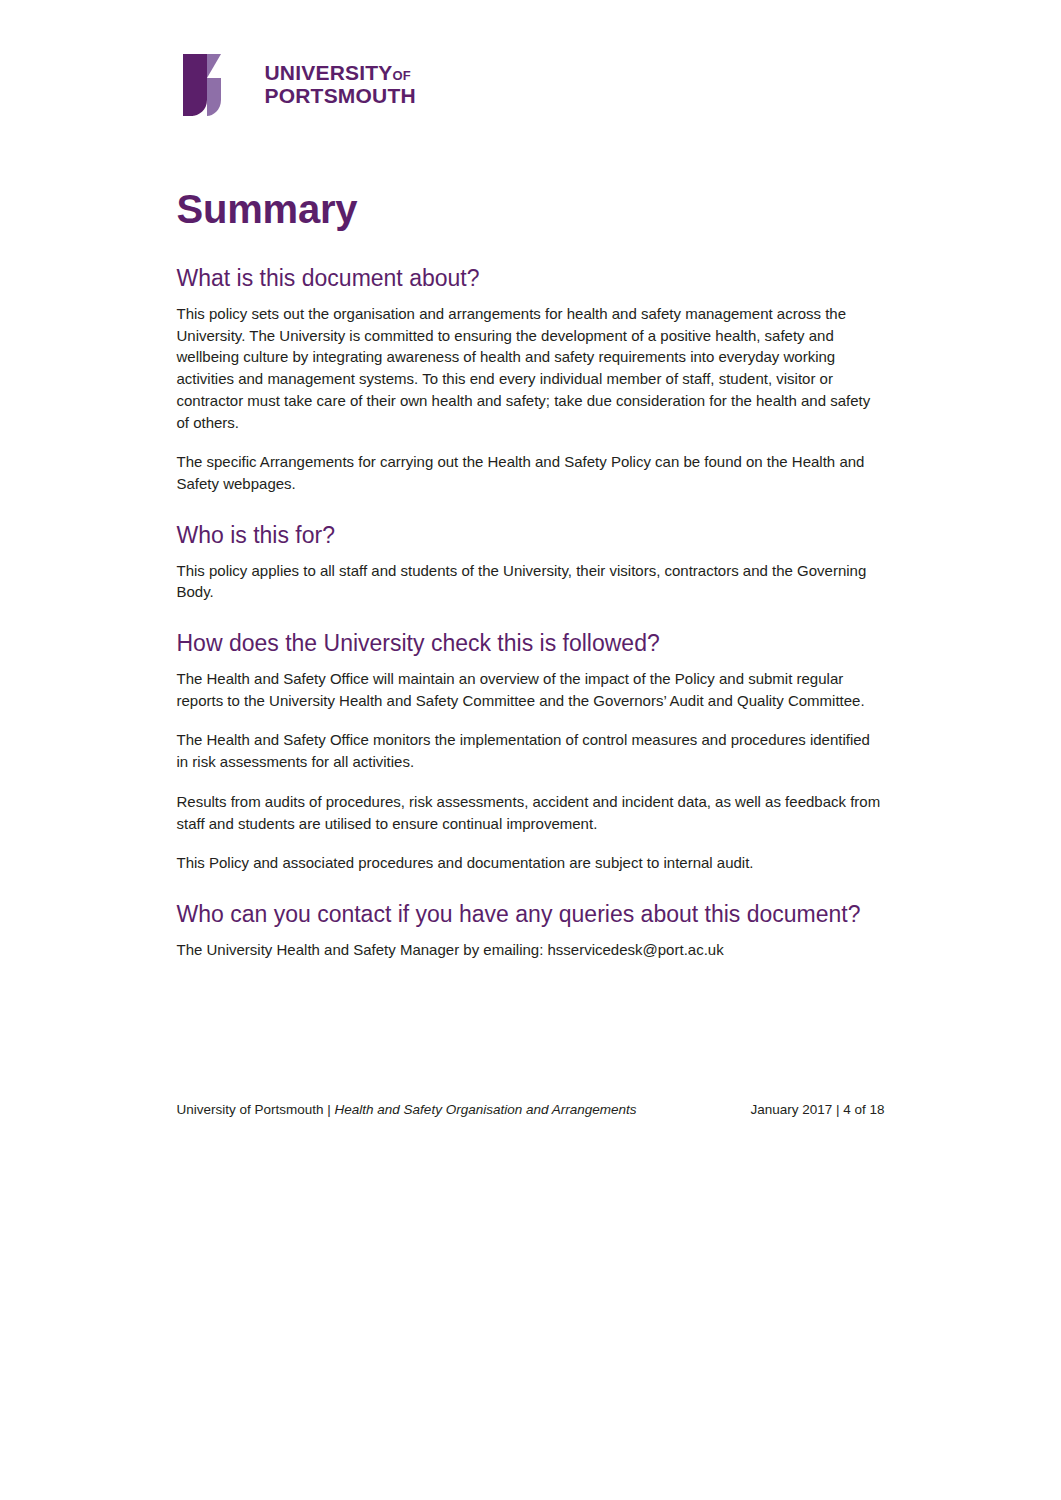Universityof
Portsmouth
Summary
What is this document about?
This policy sets out the organisation and arrangements for health and safety management across the University. The University is committed to ensuring the development of a positive health, safety and wellbeing culture by integrating awareness of health and safety requirements into everyday working activities and management systems. To this end every individual member of staff, student, visitor or contractor must take care of their own health and safety; take due consideration for the health and safety of others.
The specific Arrangements for carrying out the Health and Safety Policy can be found on the Health and Safety webpages.
Who is this for?
This policy applies to all staff and students of the University, their visitors, contractors and the Governing Body.
How does the University check this is followed?
The Health and Safety Office will maintain an overview of the impact of the Policy and submit regular reports to the University Health and Safety Committee and the Governors’ Audit and Quality Committee.
The Health and Safety Office monitors the implementation of control measures and procedures identified in risk assessments for all activities.
Results from audits of procedures, risk assessments, accident and incident data, as well as feedback from staff and students are utilised to ensure continual improvement.
This Policy and associated procedures and documentation are subject to internal audit.
Who can you contact if you have any queries about this document?
The University Health and Safety Manager by emailing: hsservicedesk@port.ac.uk
University of Portsmouth | Health and Safety Organisation and Arrangements January 2017 | 4 of 18